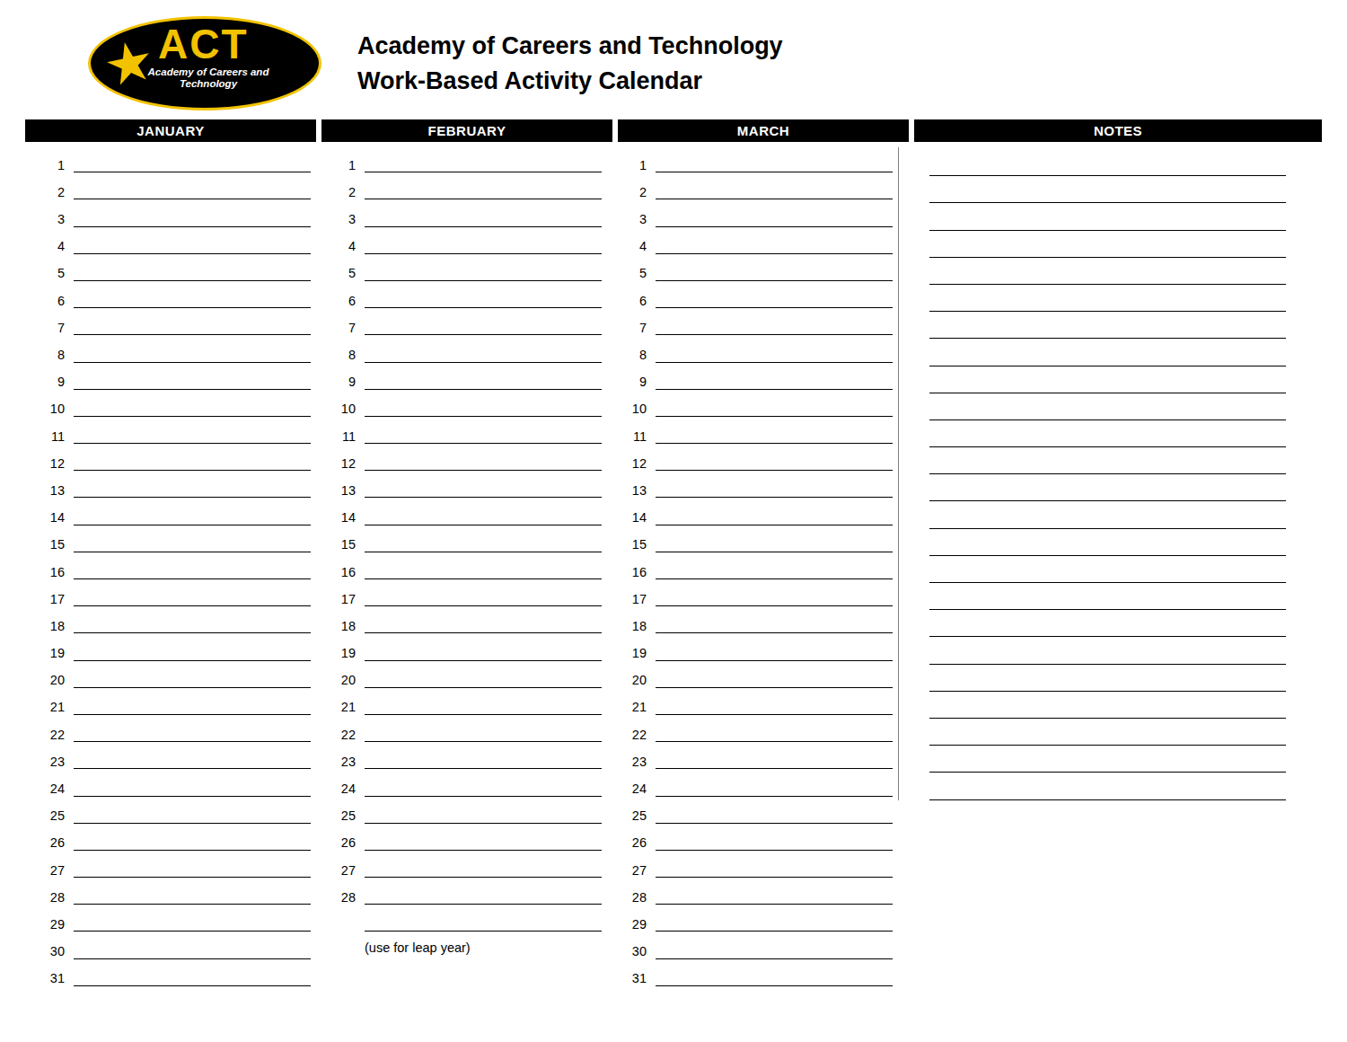★
ACT
Academy of Careers and
Technology
Academy of Careers and Technology
Work-Based Activity Calendar
JANUARY
FEBRUARY
MARCH
NOTES
1
2
3
4
5
6
7
8
9
10
11
12
13
14
15
16
17
18
19
20
21
22
23
24
25
26
27
28
29
30
31
1
2
3
4
5
6
7
8
9
10
11
12
13
14
15
16
17
18
19
20
21
22
23
24
25
26
27
28
(use for leap year)
1
2
3
4
5
6
7
8
9
10
11
12
13
14
15
16
17
18
19
20
21
22
23
24
25
26
27
28
29
30
31